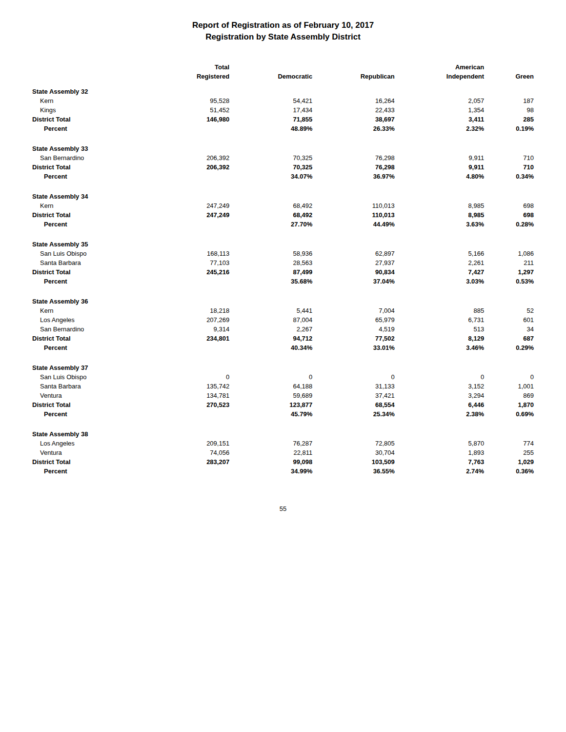Report of Registration as of February 10, 2017
Registration by State Assembly District
| | Total | | | American | |
| --- | --- | --- | --- | --- | --- |
| | Registered | Democratic | Republican | Independent | Green |
| State Assembly 32 |
| Kern | 95,528 | 54,421 | 16,264 | 2,057 | 187 |
| Kings | 51,452 | 17,434 | 22,433 | 1,354 | 98 |
| District Total | 146,980 | 71,855 | 38,697 | 3,411 | 285 |
| Percent | | 48.89% | 26.33% | 2.32% | 0.19% |
| State Assembly 33 |
| San Bernardino | 206,392 | 70,325 | 76,298 | 9,911 | 710 |
| District Total | 206,392 | 70,325 | 76,298 | 9,911 | 710 |
| Percent | | 34.07% | 36.97% | 4.80% | 0.34% |
| State Assembly 34 |
| Kern | 247,249 | 68,492 | 110,013 | 8,985 | 698 |
| District Total | 247,249 | 68,492 | 110,013 | 8,985 | 698 |
| Percent | | 27.70% | 44.49% | 3.63% | 0.28% |
| State Assembly 35 |
| San Luis Obispo | 168,113 | 58,936 | 62,897 | 5,166 | 1,086 |
| Santa Barbara | 77,103 | 28,563 | 27,937 | 2,261 | 211 |
| District Total | 245,216 | 87,499 | 90,834 | 7,427 | 1,297 |
| Percent | | 35.68% | 37.04% | 3.03% | 0.53% |
| State Assembly 36 |
| Kern | 18,218 | 5,441 | 7,004 | 885 | 52 |
| Los Angeles | 207,269 | 87,004 | 65,979 | 6,731 | 601 |
| San Bernardino | 9,314 | 2,267 | 4,519 | 513 | 34 |
| District Total | 234,801 | 94,712 | 77,502 | 8,129 | 687 |
| Percent | | 40.34% | 33.01% | 3.46% | 0.29% |
| State Assembly 37 |
| San Luis Obispo | 0 | 0 | 0 | 0 | 0 |
| Santa Barbara | 135,742 | 64,188 | 31,133 | 3,152 | 1,001 |
| Ventura | 134,781 | 59,689 | 37,421 | 3,294 | 869 |
| District Total | 270,523 | 123,877 | 68,554 | 6,446 | 1,870 |
| Percent | | 45.79% | 25.34% | 2.38% | 0.69% |
| State Assembly 38 |
| Los Angeles | 209,151 | 76,287 | 72,805 | 5,870 | 774 |
| Ventura | 74,056 | 22,811 | 30,704 | 1,893 | 255 |
| District Total | 283,207 | 99,098 | 103,509 | 7,763 | 1,029 |
| Percent | | 34.99% | 36.55% | 2.74% | 0.36% |
55